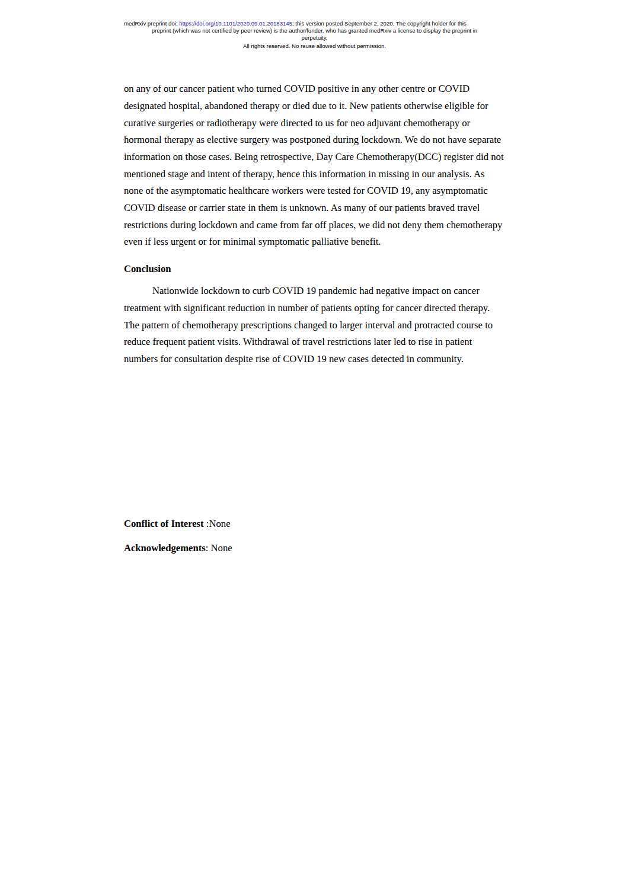medRxiv preprint doi: https://doi.org/10.1101/2020.09.01.20183145; this version posted September 2, 2020. The copyright holder for this
preprint (which was not certified by peer review) is the author/funder, who has granted medRxiv a license to display the preprint in
perpetuity.
All rights reserved. No reuse allowed without permission.
on any of our cancer patient who turned COVID positive in any other centre or COVID designated hospital, abandoned therapy or died due to it. New patients otherwise eligible for curative surgeries or radiotherapy were directed to us for neo adjuvant chemotherapy or hormonal therapy as elective surgery was postponed during lockdown. We do not have separate information on those cases. Being retrospective, Day Care Chemotherapy(DCC) register did not mentioned stage and intent of therapy, hence this information in missing in our analysis. As none of the asymptomatic healthcare workers were tested for COVID 19, any asymptomatic COVID disease or carrier state in them is unknown. As many of our patients braved travel restrictions during lockdown and came from far off places, we did not deny them chemotherapy even if less urgent or for minimal symptomatic palliative benefit.
Conclusion
Nationwide lockdown to curb COVID 19 pandemic had negative impact on cancer treatment with significant reduction in number of patients opting for cancer directed therapy. The pattern of chemotherapy prescriptions changed to larger interval and protracted course to reduce frequent patient visits. Withdrawal of travel restrictions later led to rise in patient numbers for consultation despite rise of COVID 19 new cases detected in community.
Conflict of Interest :None
Acknowledgements: None